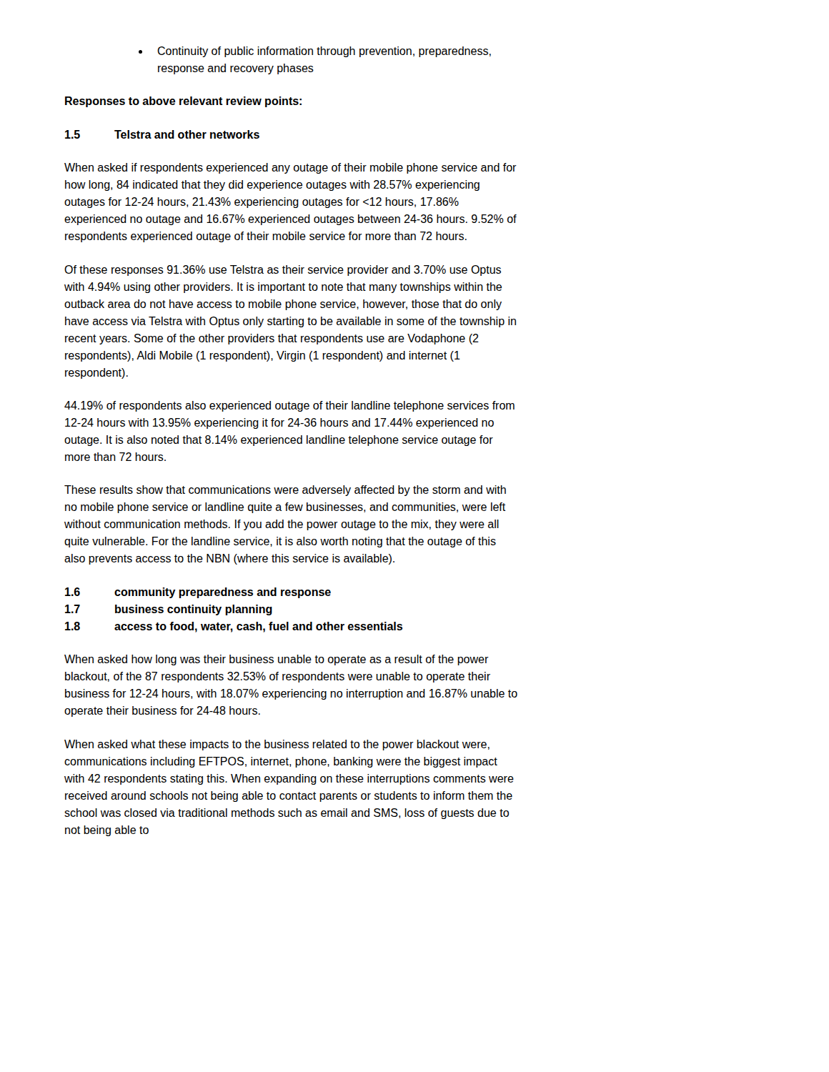Continuity of public information through prevention, preparedness, response and recovery phases
Responses to above relevant review points:
1.5 Telstra and other networks
When asked if respondents experienced any outage of their mobile phone service and for how long, 84 indicated that they did experience outages with 28.57% experiencing outages for 12-24 hours, 21.43% experiencing outages for <12 hours, 17.86% experienced no outage and 16.67% experienced outages between 24-36 hours. 9.52% of respondents experienced outage of their mobile service for more than 72 hours.
Of these responses 91.36% use Telstra as their service provider and 3.70% use Optus with 4.94% using other providers. It is important to note that many townships within the outback area do not have access to mobile phone service, however, those that do only have access via Telstra with Optus only starting to be available in some of the township in recent years. Some of the other providers that respondents use are Vodaphone (2 respondents), Aldi Mobile (1 respondent), Virgin (1 respondent) and internet (1 respondent).
44.19% of respondents also experienced outage of their landline telephone services from 12-24 hours with 13.95% experiencing it for 24-36 hours and 17.44% experienced no outage. It is also noted that 8.14% experienced landline telephone service outage for more than 72 hours.
These results show that communications were adversely affected by the storm and with no mobile phone service or landline quite a few businesses, and communities, were left without communication methods. If you add the power outage to the mix, they were all quite vulnerable. For the landline service, it is also worth noting that the outage of this also prevents access to the NBN (where this service is available).
1.6 community preparedness and response
1.7 business continuity planning
1.8 access to food, water, cash, fuel and other essentials
When asked how long was their business unable to operate as a result of the power blackout, of the 87 respondents 32.53% of respondents were unable to operate their business for 12-24 hours, with 18.07% experiencing no interruption and 16.87% unable to operate their business for 24-48 hours.
When asked what these impacts to the business related to the power blackout were, communications including EFTPOS, internet, phone, banking were the biggest impact with 42 respondents stating this. When expanding on these interruptions comments were received around schools not being able to contact parents or students to inform them the school was closed via traditional methods such as email and SMS, loss of guests due to not being able to